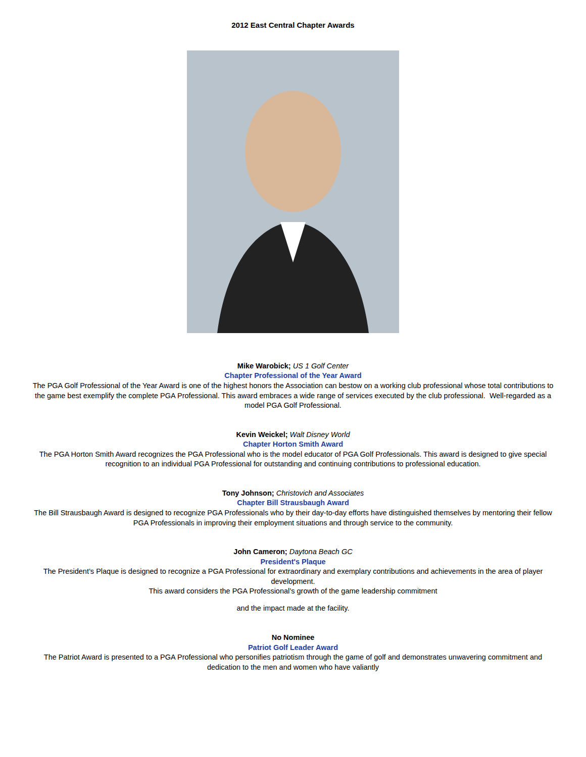2012 East Central Chapter Awards
Mike Warobick; US 1 Golf Center
Chapter Professional of the Year Award
The PGA Golf Professional of the Year Award is one of the highest honors the Association can bestow on a working club professional whose total contributions to the game best exemplify the complete PGA Professional. This award embraces a wide range of services executed by the club professional. Well-regarded as a model PGA Golf Professional.
Kevin Weickel; Walt Disney World
Chapter Horton Smith Award
The PGA Horton Smith Award recognizes the PGA Professional who is the model educator of PGA Golf Professionals. This award is designed to give special recognition to an individual PGA Professional for outstanding and continuing contributions to professional education.
Tony Johnson; Christovich and Associates
Chapter Bill Strausbaugh Award
The Bill Strausbaugh Award is designed to recognize PGA Professionals who by their day-to-day efforts have distinguished themselves by mentoring their fellow PGA Professionals in improving their employment situations and through service to the community.
John Cameron; Daytona Beach GC
President's Plaque
The President’s Plaque is designed to recognize a PGA Professional for extraordinary and exemplary contributions and achievements in the area of player development.
This award considers the PGA Professional’s growth of the game leadership commitment
and the impact made at the facility.
No Nominee
Patriot Golf Leader Award
The Patriot Award is presented to a PGA Professional who personifies patriotism through the game of golf and demonstrates unwavering commitment and dedication to the men and women who have valiantly